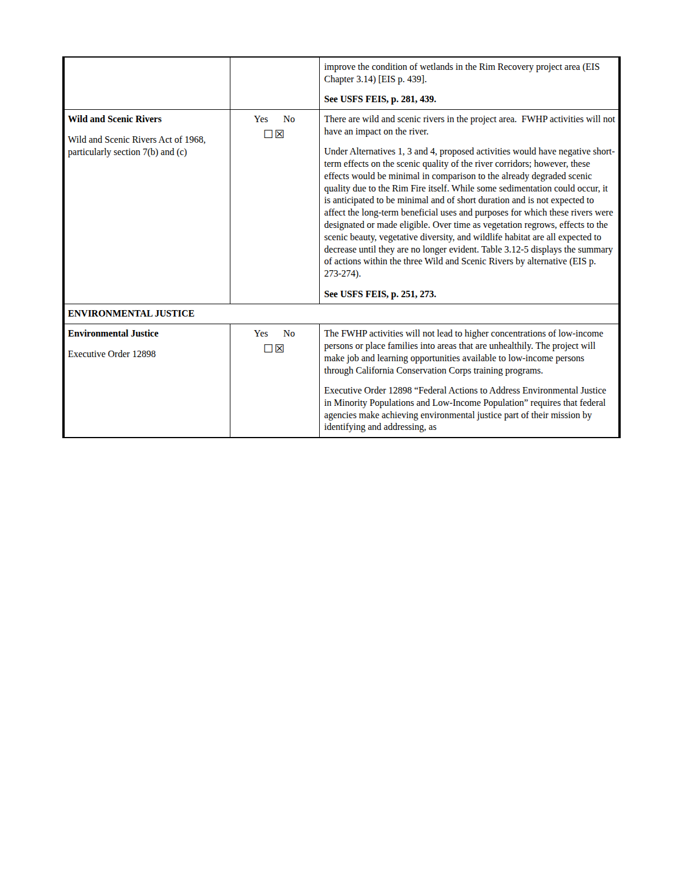| | | improve the condition of wetlands in the Rim Recovery project area (EIS Chapter 3.14) [EIS p. 439]. See USFS FEIS, p. 281, 439. |
| Wild and Scenic Rivers Wild and Scenic Rivers Act of 1968, particularly section 7(b) and (c) | Yes No ☐ ☒ | There are wild and scenic rivers in the project area. FWHP activities will not have an impact on the river. Under Alternatives 1, 3 and 4, proposed activities would have negative short-term effects on the scenic quality of the river corridors; however, these effects would be minimal in comparison to the already degraded scenic quality due to the Rim Fire itself. While some sedimentation could occur, it is anticipated to be minimal and of short duration and is not expected to affect the long-term beneficial uses and purposes for which these rivers were designated or made eligible. Over time as vegetation regrows, effects to the scenic beauty, vegetative diversity, and wildlife habitat are all expected to decrease until they are no longer evident. Table 3.12-5 displays the summary of actions within the three Wild and Scenic Rivers by alternative (EIS p. 273-274). See USFS FEIS, p. 251, 273. |
| ENVIRONMENTAL JUSTICE |
| Environmental Justice Executive Order 12898 | Yes No ☐ ☒ | The FWHP activities will not lead to higher concentrations of low-income persons or place families into areas that are unhealthily. The project will make job and learning opportunities available to low-income persons through California Conservation Corps training programs. Executive Order 12898 “Federal Actions to Address Environmental Justice in Minority Populations and Low-Income Population” requires that federal agencies make achieving environmental justice part of their mission by identifying and addressing, as |